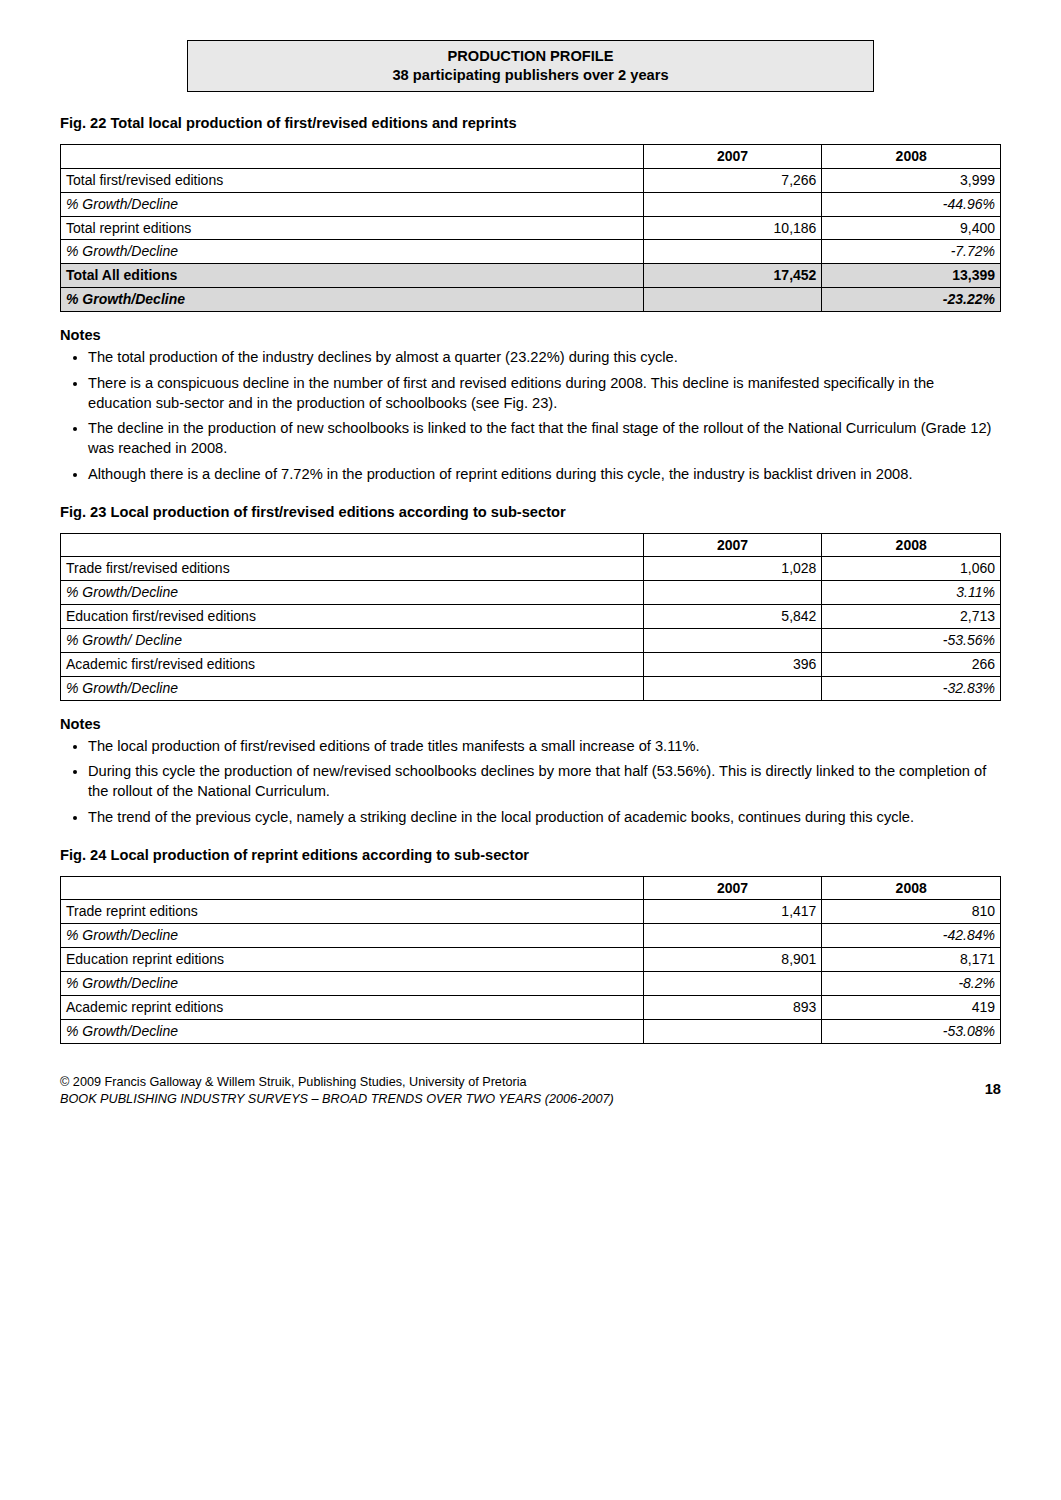PRODUCTION PROFILE
38 participating publishers over 2 years
Fig. 22 Total local production of first/revised editions and reprints
| | 2007 | 2008 |
| Total first/revised editions | 7,266 | 3,999 |
| % Growth/Decline | | -44.96% |
| Total reprint editions | 10,186 | 9,400 |
| % Growth/Decline | | -7.72% |
| Total All editions | 17,452 | 13,399 |
| % Growth/Decline | | -23.22% |
Notes
The total production of the industry declines by almost a quarter (23.22%) during this cycle.
There is a conspicuous decline in the number of first and revised editions during 2008. This decline is manifested specifically in the education sub-sector and in the production of schoolbooks (see Fig. 23).
The decline in the production of new schoolbooks is linked to the fact that the final stage of the rollout of the National Curriculum (Grade 12) was reached in 2008.
Although there is a decline of 7.72% in the production of reprint editions during this cycle, the industry is backlist driven in 2008.
Fig. 23 Local production of first/revised editions according to sub-sector
| | 2007 | 2008 |
| Trade first/revised editions | 1,028 | 1,060 |
| % Growth/Decline | | 3.11% |
| Education first/revised editions | 5,842 | 2,713 |
| % Growth/ Decline | | -53.56% |
| Academic first/revised editions | 396 | 266 |
| % Growth/Decline | | -32.83% |
Notes
The local production of first/revised editions of trade titles manifests a small increase of 3.11%.
During this cycle the production of new/revised schoolbooks declines by more that half (53.56%). This is directly linked to the completion of the rollout of the National Curriculum.
The trend of the previous cycle, namely a striking decline in the local production of academic books, continues during this cycle.
Fig. 24 Local production of reprint editions according to sub-sector
| | 2007 | 2008 |
| Trade reprint editions | 1,417 | 810 |
| % Growth/Decline | | -42.84% |
| Education reprint editions | 8,901 | 8,171 |
| % Growth/Decline | | -8.2% |
| Academic reprint editions | 893 | 419 |
| % Growth/Decline | | -53.08% |
© 2009 Francis Galloway & Willem Struik, Publishing Studies, University of Pretoria BOOK PUBLISHING INDUSTRY SURVEYS – BROAD TRENDS OVER TWO YEARS (2006-2007) 18